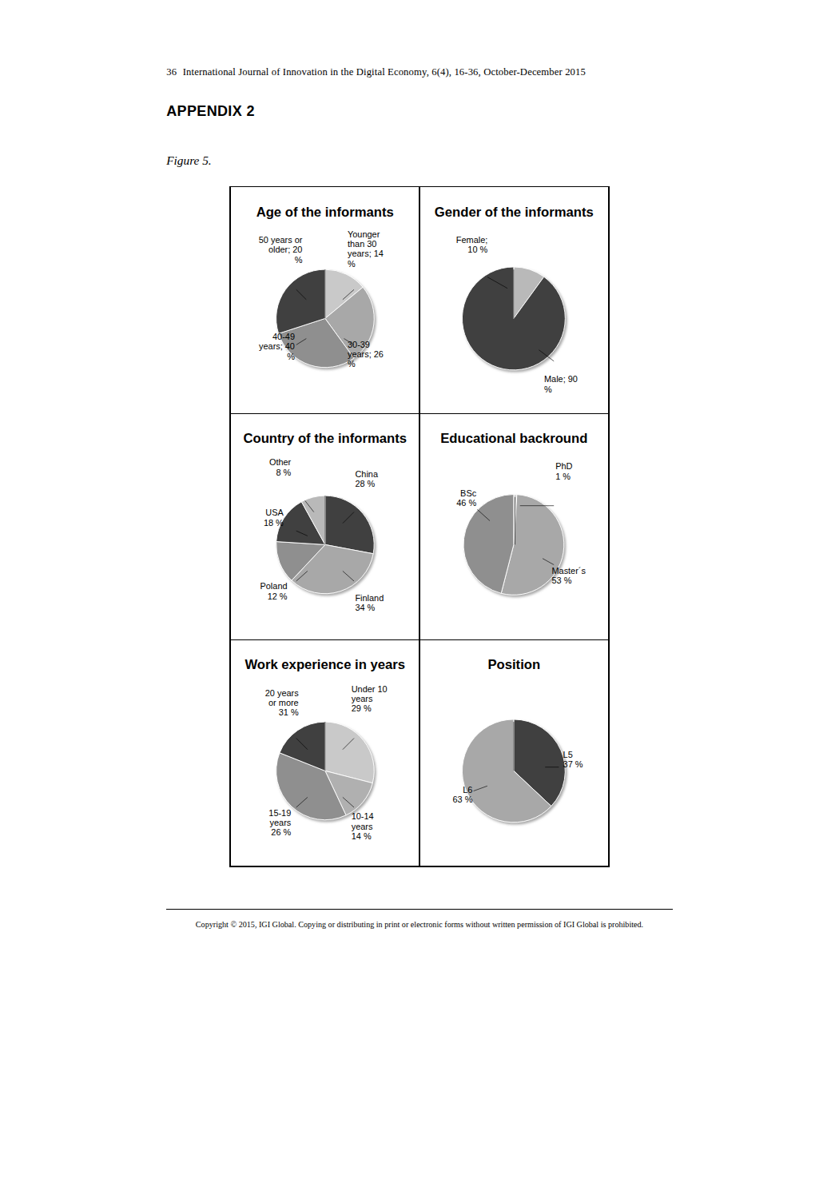36 International Journal of Innovation in the Digital Economy, 6(4), 16-36, October-December 2015
APPENDIX 2
Figure 5.
Age of the informants
50 years or
older; 20
%
Younger
than 30
years; 14
%
30-39
years; 26
%
40-49
years; 40
%
Gender of the informants
Female;
10 %
Male; 90
%
Country of the informants
Other
8 %
USA
18 %
Poland
12 %
China
28 %
Finland
34 %
Educational backround
PhD
1 %
Master´s
53 %
BSc
46 %
Work experience in years
20 years
or more
31 %
Under 10
years
29 %
10-14
years
14 %
15-19
years
26 %
Position
L5
37 %
L6
63 %
Copyright © 2015, IGI Global. Copying or distributing in print or electronic forms without written permission of IGI Global is prohibited.